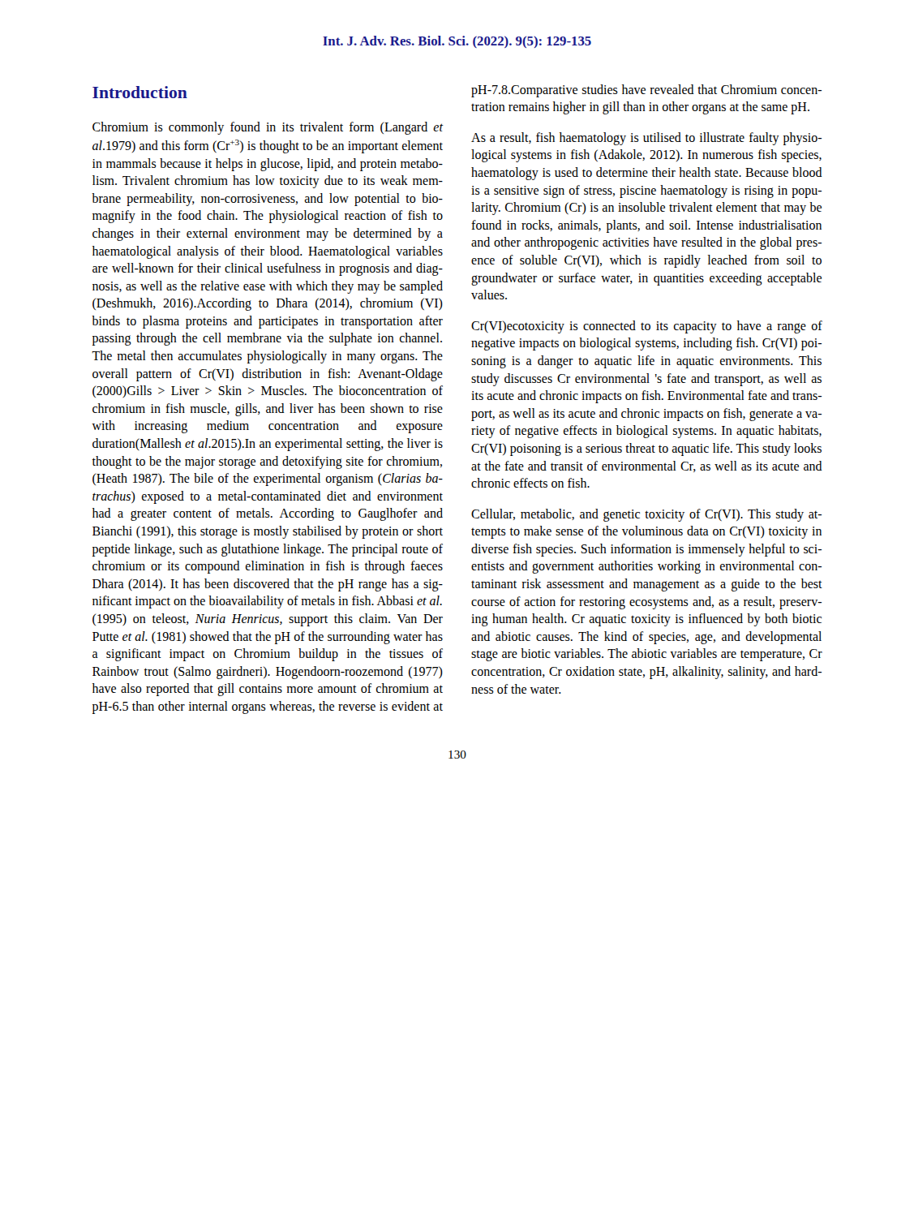Int. J. Adv. Res. Biol. Sci. (2022). 9(5): 129-135
Introduction
Chromium is commonly found in its trivalent form (Langard et al.1979) and this form (Cr+3) is thought to be an important element in mammals because it helps in glucose, lipid, and protein metabolism. Trivalent chromium has low toxicity due to its weak membrane permeability, non-corrosiveness, and low potential to biomagnify in the food chain. The physiological reaction of fish to changes in their external environment may be determined by a haematological analysis of their blood. Haematological variables are well-known for their clinical usefulness in prognosis and diagnosis, as well as the relative ease with which they may be sampled (Deshmukh, 2016).According to Dhara (2014), chromium (VI) binds to plasma proteins and participates in transportation after passing through the cell membrane via the sulphate ion channel. The metal then accumulates physiologically in many organs. The overall pattern of Cr(VI) distribution in fish: Avenant-Oldage (2000)Gills > Liver > Skin > Muscles. The bioconcentration of chromium in fish muscle, gills, and liver has been shown to rise with increasing medium concentration and exposure duration(Mallesh et al.2015).In an experimental setting, the liver is thought to be the major storage and detoxifying site for chromium, (Heath 1987). The bile of the experimental organism (Clarias batrachus) exposed to a metal-contaminated diet and environment had a greater content of metals. According to Gauglhofer and Bianchi (1991), this storage is mostly stabilised by protein or short peptide linkage, such as glutathione linkage. The principal route of chromium or its compound elimination in fish is through faeces Dhara (2014). It has been discovered that the pH range has a significant impact on the bioavailability of metals in fish. Abbasi et al. (1995) on teleost, Nuria Henricus, support this claim. Van Der Putte et al. (1981) showed that the pH of the surrounding water has a significant impact on Chromium buildup in the tissues of Rainbow trout (Salmo gairdneri). Hogendoorn-roozemond (1977) have also reported that gill contains more amount of chromium at pH-6.5 than other internal organs whereas, the reverse is evident at pH-7.8.Comparative studies have revealed that Chromium concentration remains higher in gill than in other organs at the same pH.
As a result, fish haematology is utilised to illustrate faulty physiological systems in fish (Adakole, 2012). In numerous fish species, haematology is used to determine their health state. Because blood is a sensitive sign of stress, piscine haematology is rising in popularity. Chromium (Cr) is an insoluble trivalent element that may be found in rocks, animals, plants, and soil. Intense industrialisation and other anthropogenic activities have resulted in the global presence of soluble Cr(VI), which is rapidly leached from soil to groundwater or surface water, in quantities exceeding acceptable values.
Cr(VI)ecotoxicity is connected to its capacity to have a range of negative impacts on biological systems, including fish. Cr(VI) poisoning is a danger to aquatic life in aquatic environments. This study discusses Cr environmental 's fate and transport, as well as its acute and chronic impacts on fish. Environmental fate and transport, as well as its acute and chronic impacts on fish, generate a variety of negative effects in biological systems. In aquatic habitats, Cr(VI) poisoning is a serious threat to aquatic life. This study looks at the fate and transit of environmental Cr, as well as its acute and chronic effects on fish.
Cellular, metabolic, and genetic toxicity of Cr(VI). This study attempts to make sense of the voluminous data on Cr(VI) toxicity in diverse fish species. Such information is immensely helpful to scientists and government authorities working in environmental contaminant risk assessment and management as a guide to the best course of action for restoring ecosystems and, as a result, preserving human health. Cr aquatic toxicity is influenced by both biotic and abiotic causes. The kind of species, age, and developmental stage are biotic variables. The abiotic variables are temperature, Cr concentration, Cr oxidation state, pH, alkalinity, salinity, and hardness of the water.
130